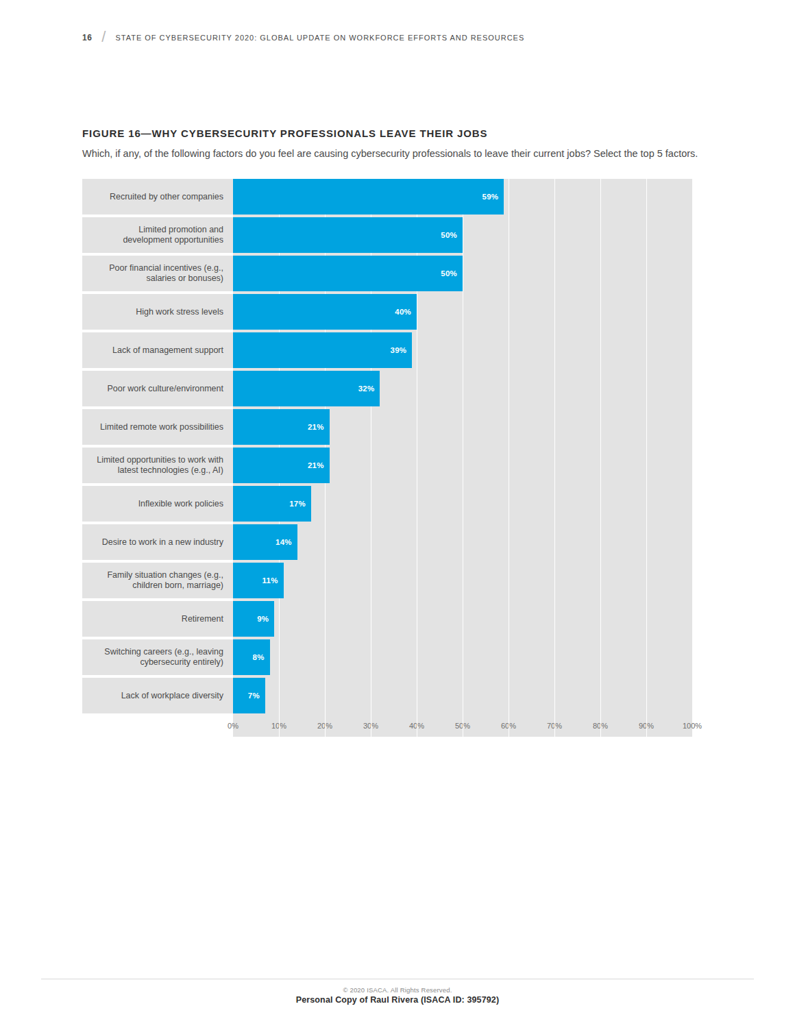16 / State of Cybersecurity 2020: Global Update on Workforce Efforts and Resources
Figure 16—Why Cybersecurity Professionals Leave Their Jobs
Which, if any, of the following factors do you feel are causing cybersecurity professionals to leave their current jobs? Select the top 5 factors.
Recruited by other companies
59%
Limited promotion and development opportunities
50%
Poor financial incentives (e.g., salaries or bonuses)
50%
High work stress levels
40%
Lack of management support
39%
Poor work culture/environment
32%
Limited remote work possibilities
21%
Limited opportunities to work with latest technologies (e.g., AI)
21%
Inflexible work policies
17%
Desire to work in a new industry
14%
Family situation changes (e.g., children born, marriage)
11%
Retirement
9%
Switching careers (e.g., leaving cybersecurity entirely)
8%
Lack of workplace diversity
7%
0% 10% 20% 30% 40% 50% 60% 70% 80% 90% 100%
© 2020 ISACA. All Rights Reserved.
Personal Copy of Raul Rivera (ISACA ID: 395792)